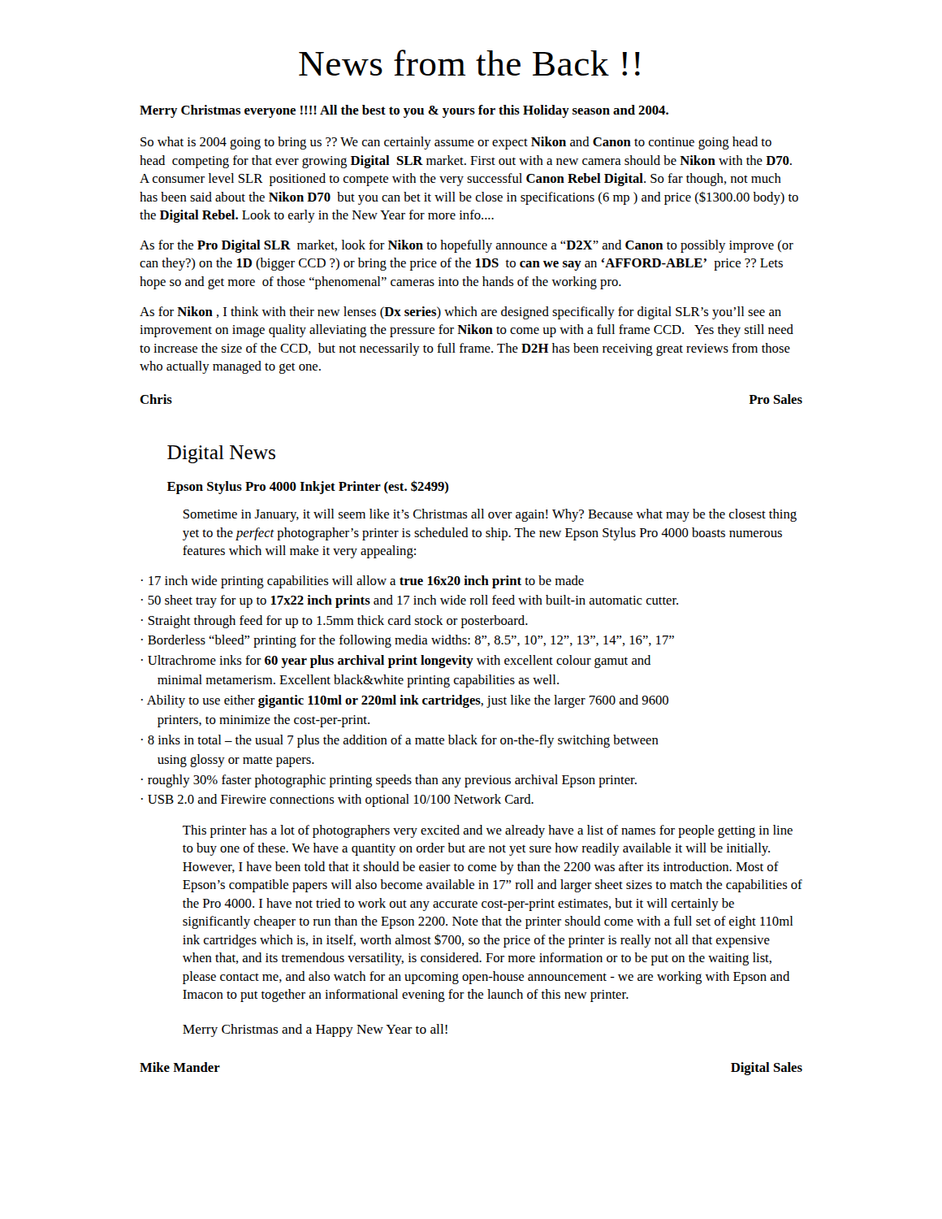News from the Back !!
Merry Christmas everyone !!!! All the best to you & yours for this Holiday season and 2004.
So what is 2004 going to bring us ?? We can certainly assume or expect Nikon and Canon to continue going head to head competing for that ever growing Digital SLR market. First out with a new camera should be Nikon with the D70. A consumer level SLR positioned to compete with the very successful Canon Rebel Digital. So far though, not much has been said about the Nikon D70 but you can bet it will be close in specifications (6 mp ) and price ($1300.00 body) to the Digital Rebel. Look to early in the New Year for more info....
As for the Pro Digital SLR market, look for Nikon to hopefully announce a “D2X” and Canon to possibly improve (or can they?) on the 1D (bigger CCD ?) or bring the price of the 1DS to can we say an ‘AFFORD-ABLE’ price ?? Lets hope so and get more of those “phenomenal” cameras into the hands of the working pro.
As for Nikon , I think with their new lenses (Dx series) which are designed specifically for digital SLR’s you’ll see an improvement on image quality alleviating the pressure for Nikon to come up with a full frame CCD. Yes they still need to increase the size of the CCD, but not necessarily to full frame. The D2H has been receiving great reviews from those who actually managed to get one.
Chris Pro Sales
Digital News
Epson Stylus Pro 4000 Inkjet Printer (est. $2499)
Sometime in January, it will seem like it’s Christmas all over again! Why? Because what may be the closest thing yet to the perfect photographer’s printer is scheduled to ship. The new Epson Stylus Pro 4000 boasts numerous features which will make it very appealing:
· 17 inch wide printing capabilities will allow a true 16x20 inch print to be made
· 50 sheet tray for up to 17x22 inch prints and 17 inch wide roll feed with built-in automatic cutter.
· Straight through feed for up to 1.5mm thick card stock or posterboard.
· Borderless “bleed” printing for the following media widths: 8”, 8.5”, 10”, 12”, 13”, 14”, 16”, 17”
· Ultrachrome inks for 60 year plus archival print longevity with excellent colour gamut and
minimal metamerism. Excellent black&white printing capabilities as well.
· Ability to use either gigantic 110ml or 220ml ink cartridges, just like the larger 7600 and 9600
printers, to minimize the cost-per-print.
· 8 inks in total – the usual 7 plus the addition of a matte black for on-the-fly switching between
using glossy or matte papers.
· roughly 30% faster photographic printing speeds than any previous archival Epson printer.
· USB 2.0 and Firewire connections with optional 10/100 Network Card.
This printer has a lot of photographers very excited and we already have a list of names for people getting in line to buy one of these. We have a quantity on order but are not yet sure how readily available it will be initially. However, I have been told that it should be easier to come by than the 2200 was after its introduction. Most of Epson’s compatible papers will also become available in 17” roll and larger sheet sizes to match the capabilities of the Pro 4000. I have not tried to work out any accurate cost-per-print estimates, but it will certainly be significantly cheaper to run than the Epson 2200. Note that the printer should come with a full set of eight 110ml ink cartridges which is, in itself, worth almost $700, so the price of the printer is really not all that expensive when that, and its tremendous versatility, is considered. For more information or to be put on the waiting list, please contact me, and also watch for an upcoming open-house announcement - we are working with Epson and Imacon to put together an informational evening for the launch of this new printer.
Merry Christmas and a Happy New Year to all!
Mike Mander Digital Sales